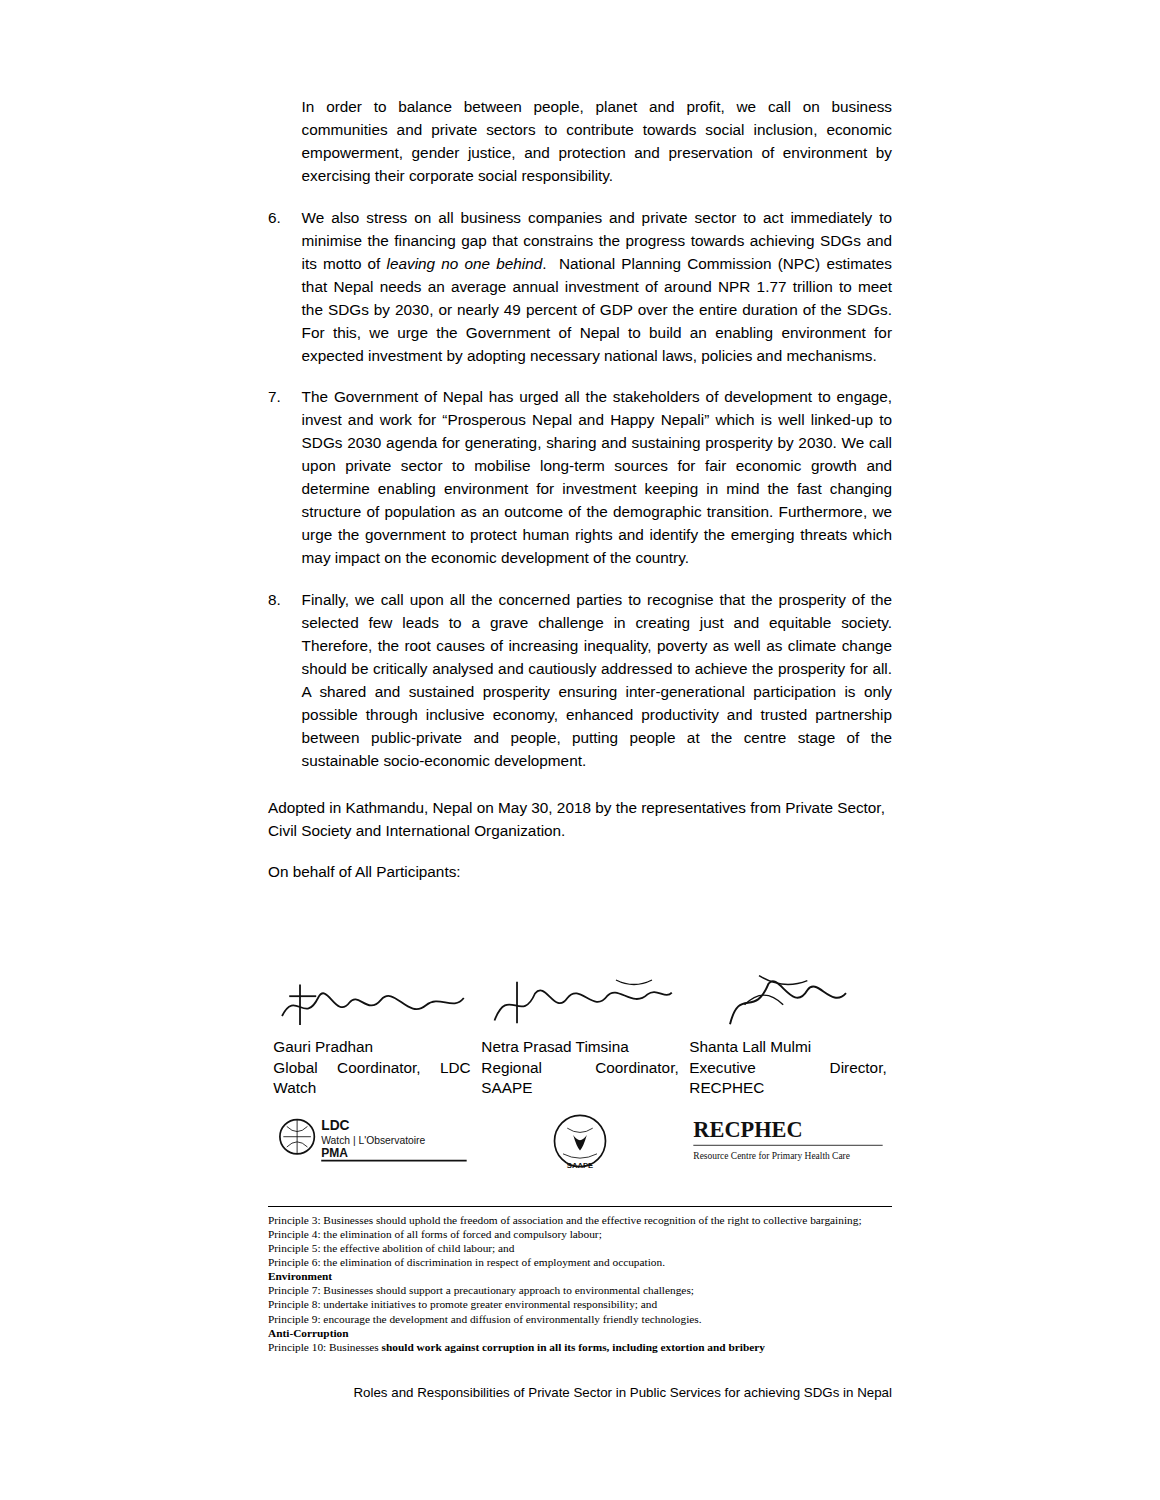In order to balance between people, planet and profit, we call on business communities and private sectors to contribute towards social inclusion, economic empowerment, gender justice, and protection and preservation of environment by exercising their corporate social responsibility.
We also stress on all business companies and private sector to act immediately to minimise the financing gap that constrains the progress towards achieving SDGs and its motto of leaving no one behind. National Planning Commission (NPC) estimates that Nepal needs an average annual investment of around NPR 1.77 trillion to meet the SDGs by 2030, or nearly 49 percent of GDP over the entire duration of the SDGs. For this, we urge the Government of Nepal to build an enabling environment for expected investment by adopting necessary national laws, policies and mechanisms.
The Government of Nepal has urged all the stakeholders of development to engage, invest and work for “Prosperous Nepal and Happy Nepali” which is well linked-up to SDGs 2030 agenda for generating, sharing and sustaining prosperity by 2030. We call upon private sector to mobilise long-term sources for fair economic growth and determine enabling environment for investment keeping in mind the fast changing structure of population as an outcome of the demographic transition. Furthermore, we urge the government to protect human rights and identify the emerging threats which may impact on the economic development of the country.
Finally, we call upon all the concerned parties to recognise that the prosperity of the selected few leads to a grave challenge in creating just and equitable society. Therefore, the root causes of increasing inequality, poverty as well as climate change should be critically analysed and cautiously addressed to achieve the prosperity for all. A shared and sustained prosperity ensuring inter-generational participation is only possible through inclusive economy, enhanced productivity and trusted partnership between public-private and people, putting people at the centre stage of the sustainable socio-economic development.
Adopted in Kathmandu, Nepal on May 30, 2018 by the representatives from Private Sector, Civil Society and International Organization.
On behalf of All Participants:
| Gauri Pradhan Global Coordinator, LDC Watch | Netra Prasad Timsina Regional Coordinator, SAAPE | Shanta Lall Mulmi Executive Director, RECPHEC |
Principle 3: Businesses should uphold the freedom of association and the effective recognition of the right to collective bargaining;
Principle 4: the elimination of all forms of forced and compulsory labour;
Principle 5: the effective abolition of child labour; and
Principle 6: the elimination of discrimination in respect of employment and occupation.
Environment
Principle 7: Businesses should support a precautionary approach to environmental challenges;
Principle 8: undertake initiatives to promote greater environmental responsibility; and
Principle 9: encourage the development and diffusion of environmentally friendly technologies.
Anti-Corruption
Principle 10: Businesses should work against corruption in all its forms, including extortion and bribery
Roles and Responsibilities of Private Sector in Public Services for achieving SDGs in Nepal